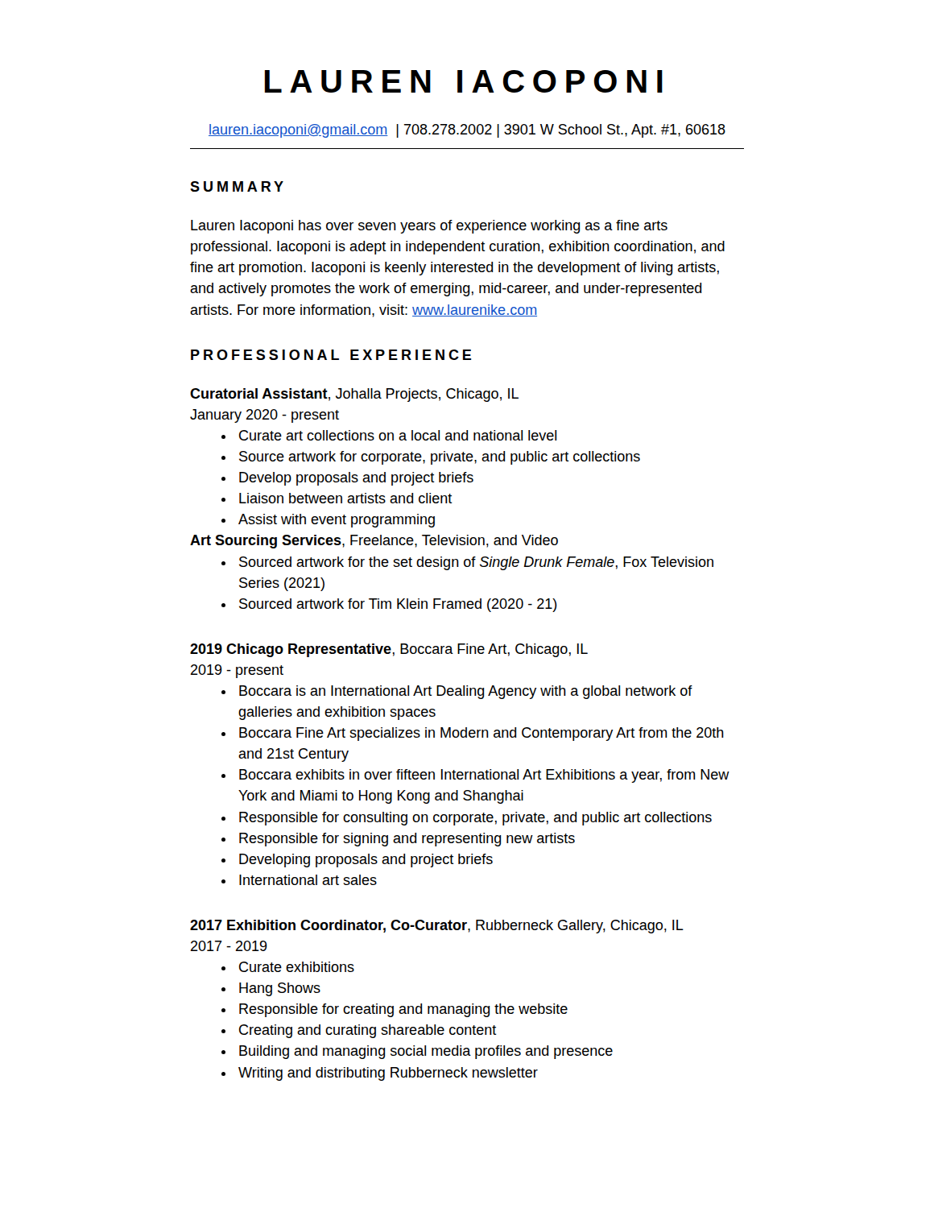LAUREN IACOPONI
lauren.iacoponi@gmail.com | 708.278.2002 | 3901 W School St., Apt. #1, 60618
SUMMARY
Lauren Iacoponi has over seven years of experience working as a fine arts professional. Iacoponi is adept in independent curation, exhibition coordination, and fine art promotion. Iacoponi is keenly interested in the development of living artists, and actively promotes the work of emerging, mid-career, and under-represented artists. For more information, visit: www.laurenike.com
PROFESSIONAL EXPERIENCE
Curatorial Assistant, Johalla Projects, Chicago, IL
January 2020 - present
Curate art collections on a local and national level
Source artwork for corporate, private, and public art collections
Develop proposals and project briefs
Liaison between artists and client
Assist with event programming
Art Sourcing Services, Freelance, Television, and Video
Sourced artwork for the set design of Single Drunk Female, Fox Television Series (2021)
Sourced artwork for Tim Klein Framed (2020 - 21)
2019 Chicago Representative, Boccara Fine Art, Chicago, IL
2019 - present
Boccara is an International Art Dealing Agency with a global network of galleries and exhibition spaces
Boccara Fine Art specializes in Modern and Contemporary Art from the 20th and 21st Century
Boccara exhibits in over fifteen International Art Exhibitions a year, from New York and Miami to Hong Kong and Shanghai
Responsible for consulting on corporate, private, and public art collections
Responsible for signing and representing new artists
Developing proposals and project briefs
International art sales
2017 Exhibition Coordinator, Co-Curator, Rubberneck Gallery, Chicago, IL
2017 - 2019
Curate exhibitions
Hang Shows
Responsible for creating and managing the website
Creating and curating shareable content
Building and managing social media profiles and presence
Writing and distributing Rubberneck newsletter